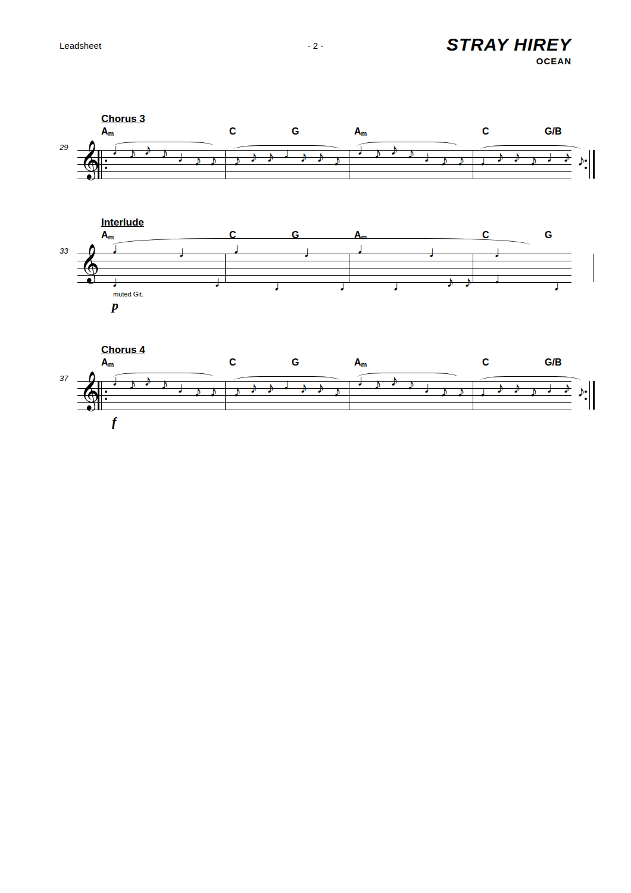Leadsheet
- 2 -
STRAY HIREY
OCEAN
Chorus 3
Am C G Am C G/B
29
𝄞
♩ ♪ ♪ ♪ ♩ ♪ ♪ ♪ ♪ ♪ ♩ ♪ ♪ ♪ ♩ ♪ ♪ ♪ ♩ ♪ ♪ ♩ ♪ ♪ ♪ ♩ ♪ ♪
Interlude
Am C G Am C G
33
𝄞
♩ ♩ ♩ ♩ ♩ ♩ ♩ ♩ ♩ ♩ ♩ ♩ ♪ ♪ ♩ ♩ muted Git. p
Chorus 4
Am C G Am C G/B
37
𝄞
♩ ♪ ♪ ♪ ♩ ♪ ♪ ♪ ♪ ♪ ♩ ♪ ♪ ♪ ♩ ♪ ♪ ♪ ♩ ♪ ♪ ♩ ♪ ♪ ♪ ♩ ♪ ♪ f